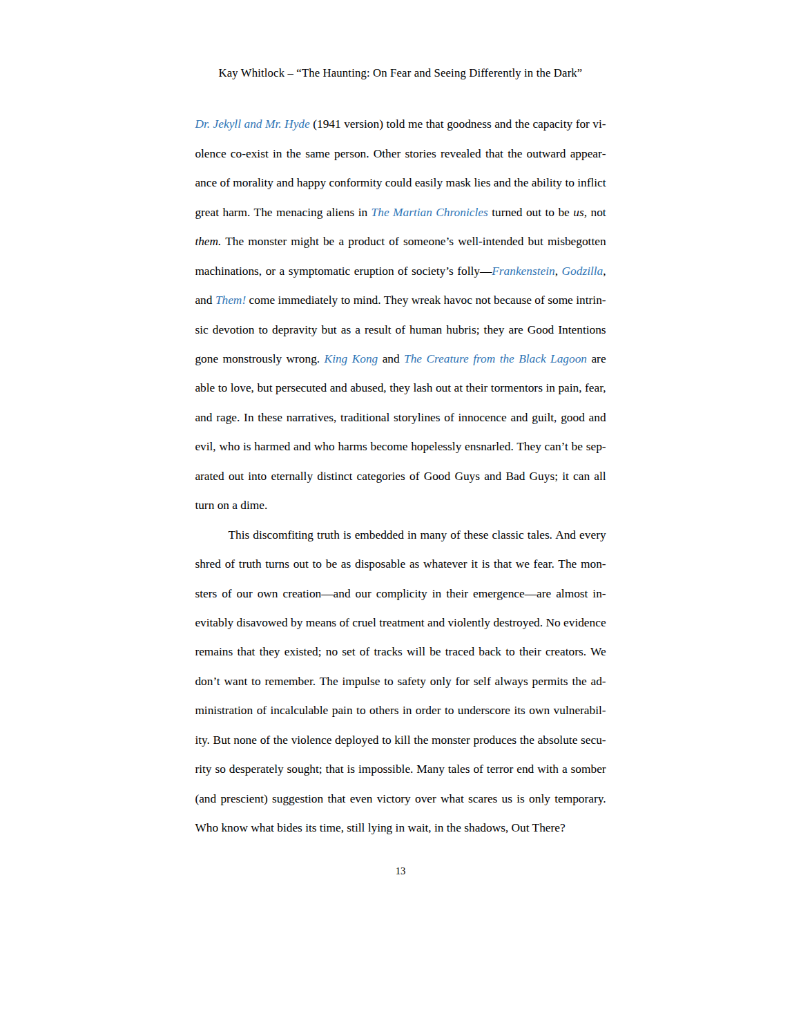Kay Whitlock – “The Haunting: On Fear and Seeing Differently in the Dark”
Dr. Jekyll and Mr. Hyde (1941 version) told me that goodness and the capacity for violence co-exist in the same person. Other stories revealed that the outward appearance of morality and happy conformity could easily mask lies and the ability to inflict great harm. The menacing aliens in The Martian Chronicles turned out to be us, not them. The monster might be a product of someone’s well-intended but misbegotten machinations, or a symptomatic eruption of society’s folly—Frankenstein, Godzilla, and Them! come immediately to mind. They wreak havoc not because of some intrinsic devotion to depravity but as a result of human hubris; they are Good Intentions gone monstrously wrong. King Kong and The Creature from the Black Lagoon are able to love, but persecuted and abused, they lash out at their tormentors in pain, fear, and rage. In these narratives, traditional storylines of innocence and guilt, good and evil, who is harmed and who harms become hopelessly ensnarled. They can’t be separated out into eternally distinct categories of Good Guys and Bad Guys; it can all turn on a dime.
This discomfiting truth is embedded in many of these classic tales. And every shred of truth turns out to be as disposable as whatever it is that we fear. The monsters of our own creation—and our complicity in their emergence—are almost inevitably disavowed by means of cruel treatment and violently destroyed. No evidence remains that they existed; no set of tracks will be traced back to their creators. We don’t want to remember. The impulse to safety only for self always permits the administration of incalculable pain to others in order to underscore its own vulnerability. But none of the violence deployed to kill the monster produces the absolute security so desperately sought; that is impossible. Many tales of terror end with a somber (and prescient) suggestion that even victory over what scares us is only temporary. Who know what bides its time, still lying in wait, in the shadows, Out There?
13